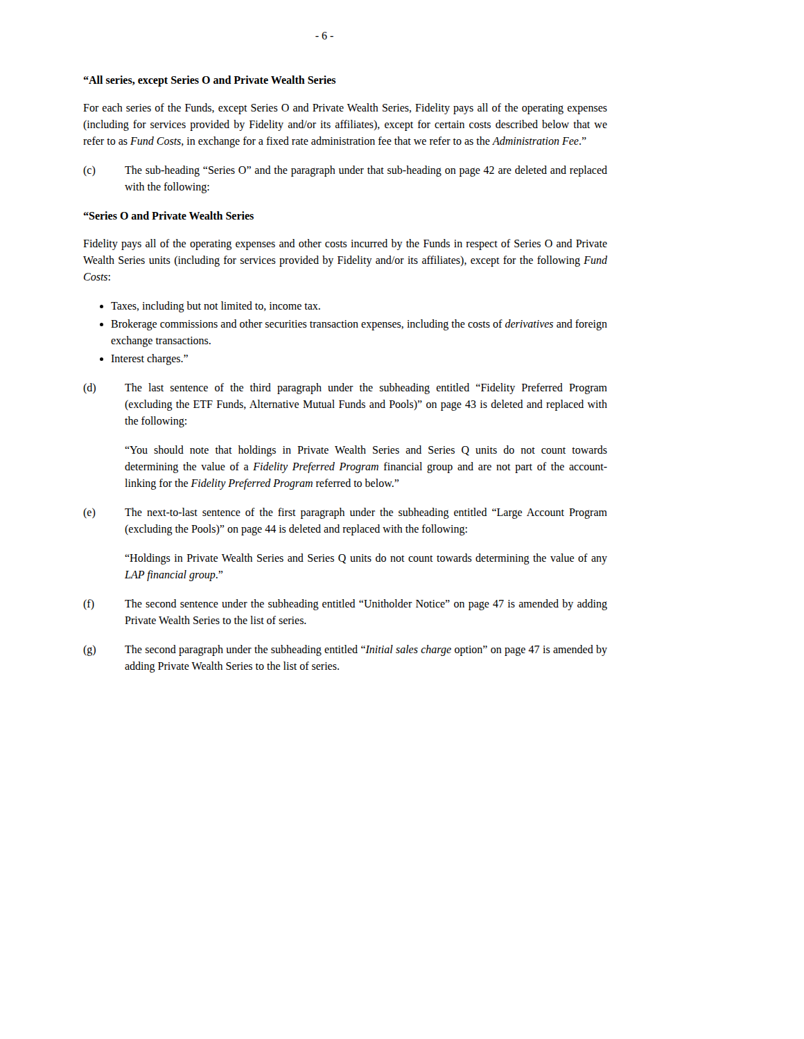- 6 -
“All series, except Series O and Private Wealth Series
For each series of the Funds, except Series O and Private Wealth Series, Fidelity pays all of the operating expenses (including for services provided by Fidelity and/or its affiliates), except for certain costs described below that we refer to as Fund Costs, in exchange for a fixed rate administration fee that we refer to as the Administration Fee.”
(c)
The sub-heading “Series O” and the paragraph under that sub-heading on page 42 are deleted and replaced with the following:
“Series O and Private Wealth Series
Fidelity pays all of the operating expenses and other costs incurred by the Funds in respect of Series O and Private Wealth Series units (including for services provided by Fidelity and/or its affiliates), except for the following Fund Costs:
Taxes, including but not limited to, income tax.
Brokerage commissions and other securities transaction expenses, including the costs of derivatives and foreign exchange transactions.
Interest charges.”
(d)
The last sentence of the third paragraph under the subheading entitled “Fidelity Preferred Program (excluding the ETF Funds, Alternative Mutual Funds and Pools)” on page 43 is deleted and replaced with the following:
“You should note that holdings in Private Wealth Series and Series Q units do not count towards determining the value of a Fidelity Preferred Program financial group and are not part of the account-linking for the Fidelity Preferred Program referred to below.”
(e)
The next-to-last sentence of the first paragraph under the subheading entitled “Large Account Program (excluding the Pools)” on page 44 is deleted and replaced with the following:
“Holdings in Private Wealth Series and Series Q units do not count towards determining the value of any LAP financial group.”
(f)
The second sentence under the subheading entitled “Unitholder Notice” on page 47 is amended by adding Private Wealth Series to the list of series.
(g)
The second paragraph under the subheading entitled “Initial sales charge option” on page 47 is amended by adding Private Wealth Series to the list of series.